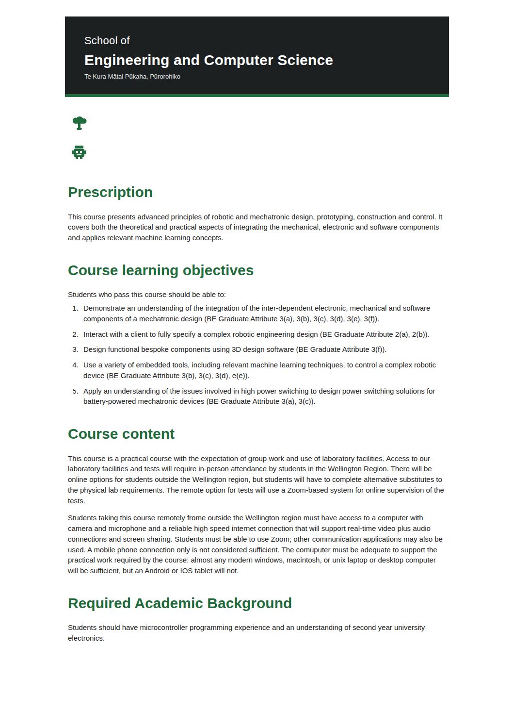School of
Engineering and Computer Science
Te Kura Mātai Pūkaha, Pūrorohiko
Prescription
This course presents advanced principles of robotic and mechatronic design, prototyping, construction and control. It covers both the theoretical and practical aspects of integrating the mechanical, electronic and software components and applies relevant machine learning concepts.
Course learning objectives
Students who pass this course should be able to:
Demonstrate an understanding of the integration of the inter-dependent electronic, mechanical and software components of a mechatronic design (BE Graduate Attribute 3(a), 3(b), 3(c), 3(d), 3(e), 3(f)).
Interact with a client to fully specify a complex robotic engineering design (BE Graduate Attribute 2(a), 2(b)).
Design functional bespoke components using 3D design software (BE Graduate Attribute 3(f)).
Use a variety of embedded tools, including relevant machine learning techniques, to control a complex robotic device (BE Graduate Attribute 3(b), 3(c), 3(d), e(e)).
Apply an understanding of the issues involved in high power switching to design power switching solutions for battery-powered mechatronic devices (BE Graduate Attribute 3(a), 3(c)).
Course content
This course is a practical course with the expectation of group work and use of laboratory facilities. Access to our laboratory facilities and tests will require in-person attendance by students in the Wellington Region. There will be online options for students outside the Wellington region, but students will have to complete alternative substitutes to the physical lab requirements. The remote option for tests will use a Zoom-based system for online supervision of the tests.
Students taking this course remotely frome outside the Wellington region must have access to a computer with camera and microphone and a reliable high speed internet connection that will support real-time video plus audio connections and screen sharing. Students must be able to use Zoom; other communication applications may also be used. A mobile phone connection only is not considered sufficient. The comuputer must be adequate to support the practical work required by the course: almost any modern windows, macintosh, or unix laptop or desktop computer will be sufficient, but an Android or IOS tablet will not.
Required Academic Background
Students should have microcontroller programming experience and an understanding of second year university electronics.